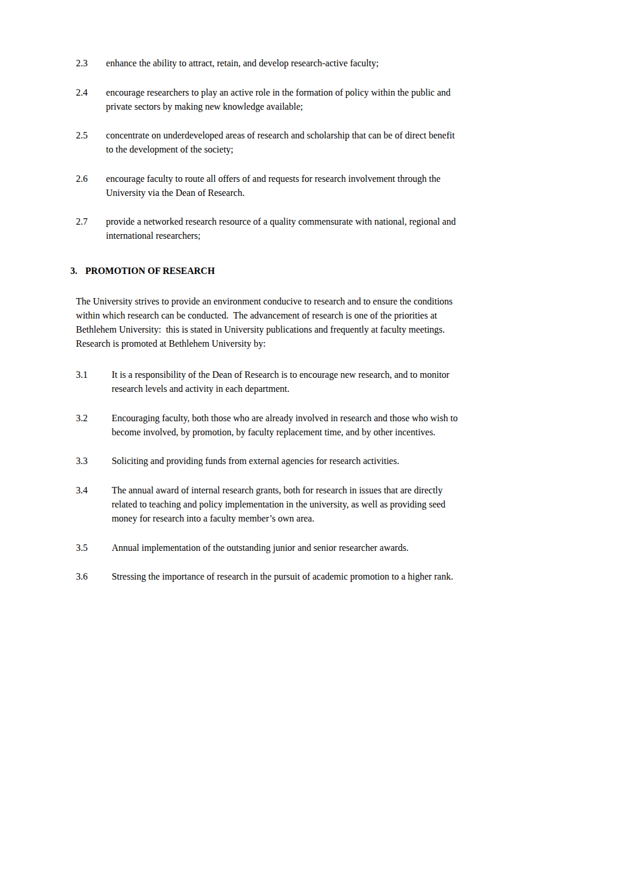2.3 enhance the ability to attract, retain, and develop research-active faculty;
2.4 encourage researchers to play an active role in the formation of policy within the public and private sectors by making new knowledge available;
2.5 concentrate on underdeveloped areas of research and scholarship that can be of direct benefit to the development of the society;
2.6 encourage faculty to route all offers of and requests for research involvement through the University via the Dean of Research.
2.7 provide a networked research resource of a quality commensurate with national, regional and international researchers;
3. PROMOTION OF RESEARCH
The University strives to provide an environment conducive to research and to ensure the conditions within which research can be conducted. The advancement of research is one of the priorities at Bethlehem University: this is stated in University publications and frequently at faculty meetings. Research is promoted at Bethlehem University by:
3.1 It is a responsibility of the Dean of Research is to encourage new research, and to monitor research levels and activity in each department.
3.2 Encouraging faculty, both those who are already involved in research and those who wish to become involved, by promotion, by faculty replacement time, and by other incentives.
3.3 Soliciting and providing funds from external agencies for research activities.
3.4 The annual award of internal research grants, both for research in issues that are directly related to teaching and policy implementation in the university, as well as providing seed money for research into a faculty member’s own area.
3.5 Annual implementation of the outstanding junior and senior researcher awards.
3.6 Stressing the importance of research in the pursuit of academic promotion to a higher rank.